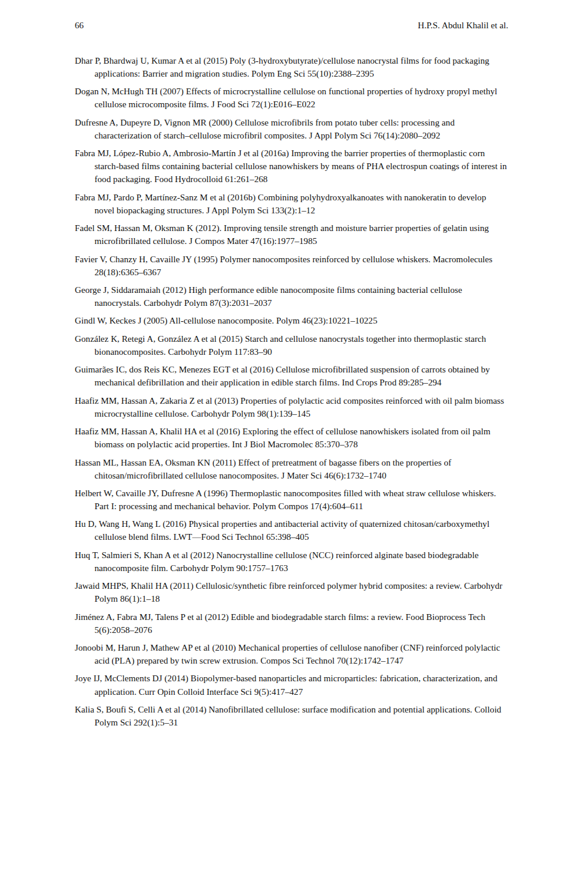66 H.P.S. Abdul Khalil et al.
Dhar P, Bhardwaj U, Kumar A et al (2015) Poly (3-hydroxybutyrate)/cellulose nanocrystal films for food packaging applications: Barrier and migration studies. Polym Eng Sci 55(10):2388–2395
Dogan N, McHugh TH (2007) Effects of microcrystalline cellulose on functional properties of hydroxy propyl methyl cellulose microcomposite films. J Food Sci 72(1):E016–E022
Dufresne A, Dupeyre D, Vignon MR (2000) Cellulose microfibrils from potato tuber cells: processing and characterization of starch–cellulose microfibril composites. J Appl Polym Sci 76(14):2080–2092
Fabra MJ, López-Rubio A, Ambrosio-Martín J et al (2016a) Improving the barrier properties of thermoplastic corn starch-based films containing bacterial cellulose nanowhiskers by means of PHA electrospun coatings of interest in food packaging. Food Hydrocolloid 61:261–268
Fabra MJ, Pardo P, Martínez-Sanz M et al (2016b) Combining polyhydroxyalkanoates with nanokeratin to develop novel biopackaging structures. J Appl Polym Sci 133(2):1–12
Fadel SM, Hassan M, Oksman K (2012). Improving tensile strength and moisture barrier properties of gelatin using microfibrillated cellulose. J Compos Mater 47(16):1977–1985
Favier V, Chanzy H, Cavaille JY (1995) Polymer nanocomposites reinforced by cellulose whiskers. Macromolecules 28(18):6365–6367
George J, Siddaramaiah (2012) High performance edible nanocomposite films containing bacterial cellulose nanocrystals. Carbohydr Polym 87(3):2031–2037
Gindl W, Keckes J (2005) All-cellulose nanocomposite. Polym 46(23):10221–10225
González K, Retegi A, González A et al (2015) Starch and cellulose nanocrystals together into thermoplastic starch bionanocomposites. Carbohydr Polym 117:83–90
Guimarães IC, dos Reis KC, Menezes EGT et al (2016) Cellulose microfibrillated suspension of carrots obtained by mechanical defibrillation and their application in edible starch films. Ind Crops Prod 89:285–294
Haafiz MM, Hassan A, Zakaria Z et al (2013) Properties of polylactic acid composites reinforced with oil palm biomass microcrystalline cellulose. Carbohydr Polym 98(1):139–145
Haafiz MM, Hassan A, Khalil HA et al (2016) Exploring the effect of cellulose nanowhiskers isolated from oil palm biomass on polylactic acid properties. Int J Biol Macromolec 85:370–378
Hassan ML, Hassan EA, Oksman KN (2011) Effect of pretreatment of bagasse fibers on the properties of chitosan/microfibrillated cellulose nanocomposites. J Mater Sci 46(6):1732–1740
Helbert W, Cavaille JY, Dufresne A (1996) Thermoplastic nanocomposites filled with wheat straw cellulose whiskers. Part I: processing and mechanical behavior. Polym Compos 17(4):604–611
Hu D, Wang H, Wang L (2016) Physical properties and antibacterial activity of quaternized chitosan/carboxymethyl cellulose blend films. LWT—Food Sci Technol 65:398–405
Huq T, Salmieri S, Khan A et al (2012) Nanocrystalline cellulose (NCC) reinforced alginate based biodegradable nanocomposite film. Carbohydr Polym 90:1757–1763
Jawaid MHPS, Khalil HA (2011) Cellulosic/synthetic fibre reinforced polymer hybrid composites: a review. Carbohydr Polym 86(1):1–18
Jiménez A, Fabra MJ, Talens P et al (2012) Edible and biodegradable starch films: a review. Food Bioprocess Tech 5(6):2058–2076
Jonoobi M, Harun J, Mathew AP et al (2010) Mechanical properties of cellulose nanofiber (CNF) reinforced polylactic acid (PLA) prepared by twin screw extrusion. Compos Sci Technol 70(12):1742–1747
Joye IJ, McClements DJ (2014) Biopolymer-based nanoparticles and microparticles: fabrication, characterization, and application. Curr Opin Colloid Interface Sci 9(5):417–427
Kalia S, Boufi S, Celli A et al (2014) Nanofibrillated cellulose: surface modification and potential applications. Colloid Polym Sci 292(1):5–31